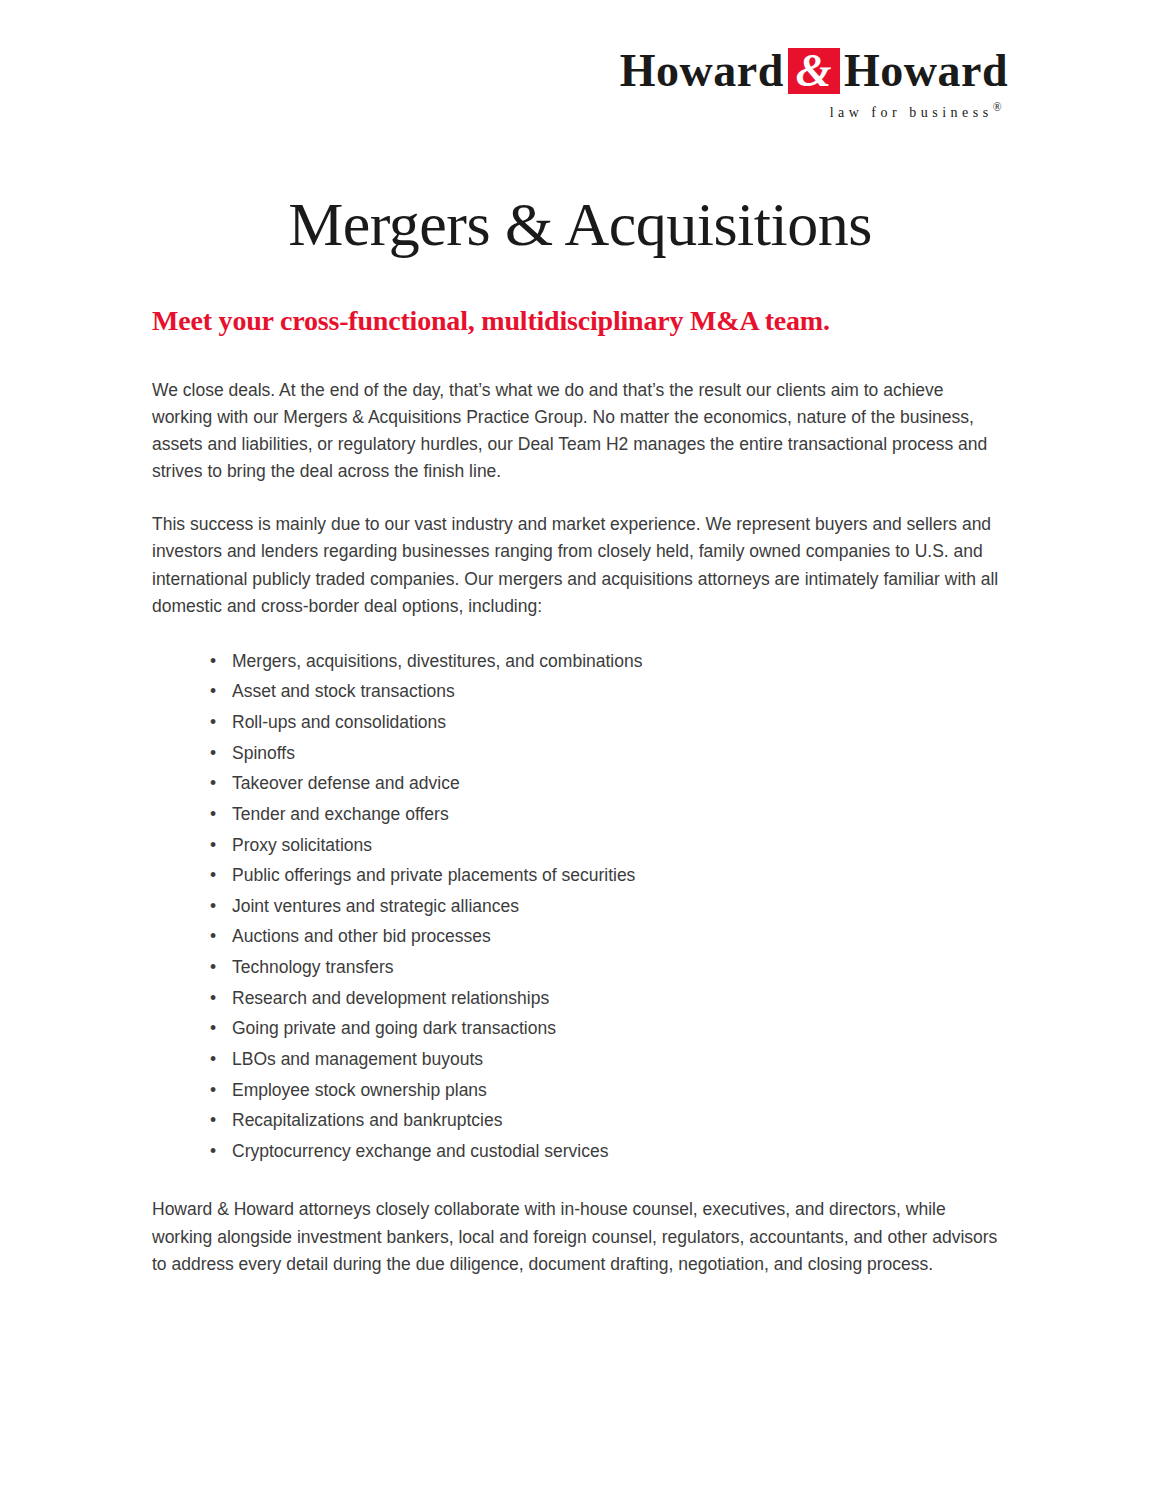Howard&Howard
law for business®
Mergers & Acquisitions
Meet your cross-functional, multidisciplinary M&A team.
We close deals. At the end of the day, that’s what we do and that’s the result our clients aim to achieve working with our Mergers & Acquisitions Practice Group. No matter the economics, nature of the business, assets and liabilities, or regulatory hurdles, our Deal Team H2 manages the entire transactional process and strives to bring the deal across the finish line.
This success is mainly due to our vast industry and market experience. We represent buyers and sellers and investors and lenders regarding businesses ranging from closely held, family owned companies to U.S. and international publicly traded companies. Our mergers and acquisitions attorneys are intimately familiar with all domestic and cross-border deal options, including:
Mergers, acquisitions, divestitures, and combinations
Asset and stock transactions
Roll-ups and consolidations
Spinoffs
Takeover defense and advice
Tender and exchange offers
Proxy solicitations
Public offerings and private placements of securities
Joint ventures and strategic alliances
Auctions and other bid processes
Technology transfers
Research and development relationships
Going private and going dark transactions
LBOs and management buyouts
Employee stock ownership plans
Recapitalizations and bankruptcies
Cryptocurrency exchange and custodial services
Howard & Howard attorneys closely collaborate with in-house counsel, executives, and directors, while working alongside investment bankers, local and foreign counsel, regulators, accountants, and other advisors to address every detail during the due diligence, document drafting, negotiation, and closing process.